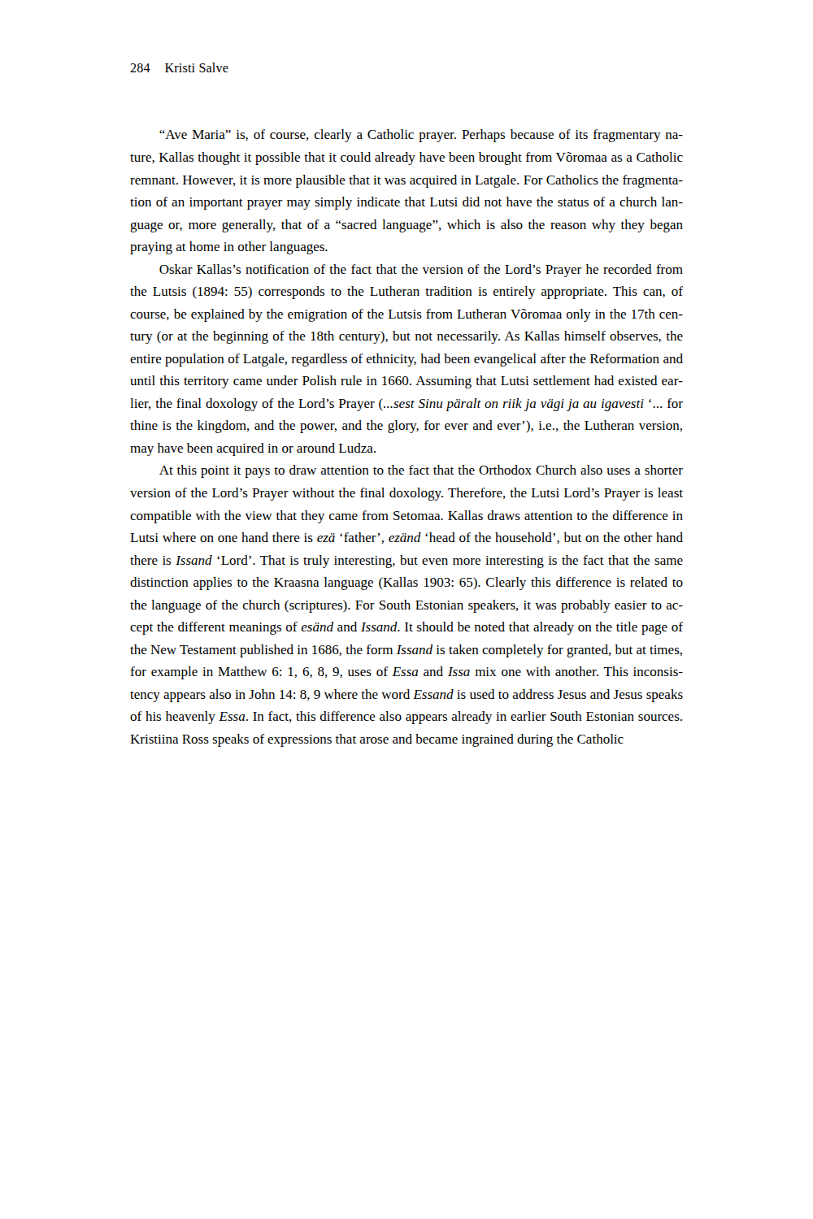284 Kristi Salve
“Ave Maria” is, of course, clearly a Catholic prayer. Perhaps because of its fragmentary nature, Kallas thought it possible that it could already have been brought from Võromaa as a Catholic remnant. However, it is more plausible that it was acquired in Latgale. For Catholics the fragmentation of an important prayer may simply indicate that Lutsi did not have the status of a church language or, more generally, that of a “sacred language”, which is also the reason why they began praying at home in other languages.
Oskar Kallas’s notification of the fact that the version of the Lord’s Prayer he recorded from the Lutsis (1894: 55) corresponds to the Lutheran tradition is entirely appropriate. This can, of course, be explained by the emigration of the Lutsis from Lutheran Võromaa only in the 17th century (or at the beginning of the 18th century), but not necessarily. As Kallas himself observes, the entire population of Latgale, regardless of ethnicity, had been evangelical after the Reformation and until this territory came under Polish rule in 1660. Assuming that Lutsi settlement had existed earlier, the final doxology of the Lord’s Prayer (...sest Sinu päralt on riik ja vägi ja au igavesti ‘... for thine is the kingdom, and the power, and the glory, for ever and ever’), i.e., the Lutheran version, may have been acquired in or around Ludza.
At this point it pays to draw attention to the fact that the Orthodox Church also uses a shorter version of the Lord’s Prayer without the final doxology. Therefore, the Lutsi Lord’s Prayer is least compatible with the view that they came from Setomaa. Kallas draws attention to the difference in Lutsi where on one hand there is ezä ‘father’, ezänd ‘head of the household’, but on the other hand there is Issand ‘Lord’. That is truly interesting, but even more interesting is the fact that the same distinction applies to the Kraasna language (Kallas 1903: 65). Clearly this difference is related to the language of the church (scriptures). For South Estonian speakers, it was probably easier to accept the different meanings of esänd and Issand. It should be noted that already on the title page of the New Testament published in 1686, the form Issand is taken completely for granted, but at times, for example in Matthew 6: 1, 6, 8, 9, uses of Essa and Issa mix one with another. This inconsistency appears also in John 14: 8, 9 where the word Essand is used to address Jesus and Jesus speaks of his heavenly Essa. In fact, this difference also appears already in earlier South Estonian sources. Kristiina Ross speaks of expressions that arose and became ingrained during the Catholic